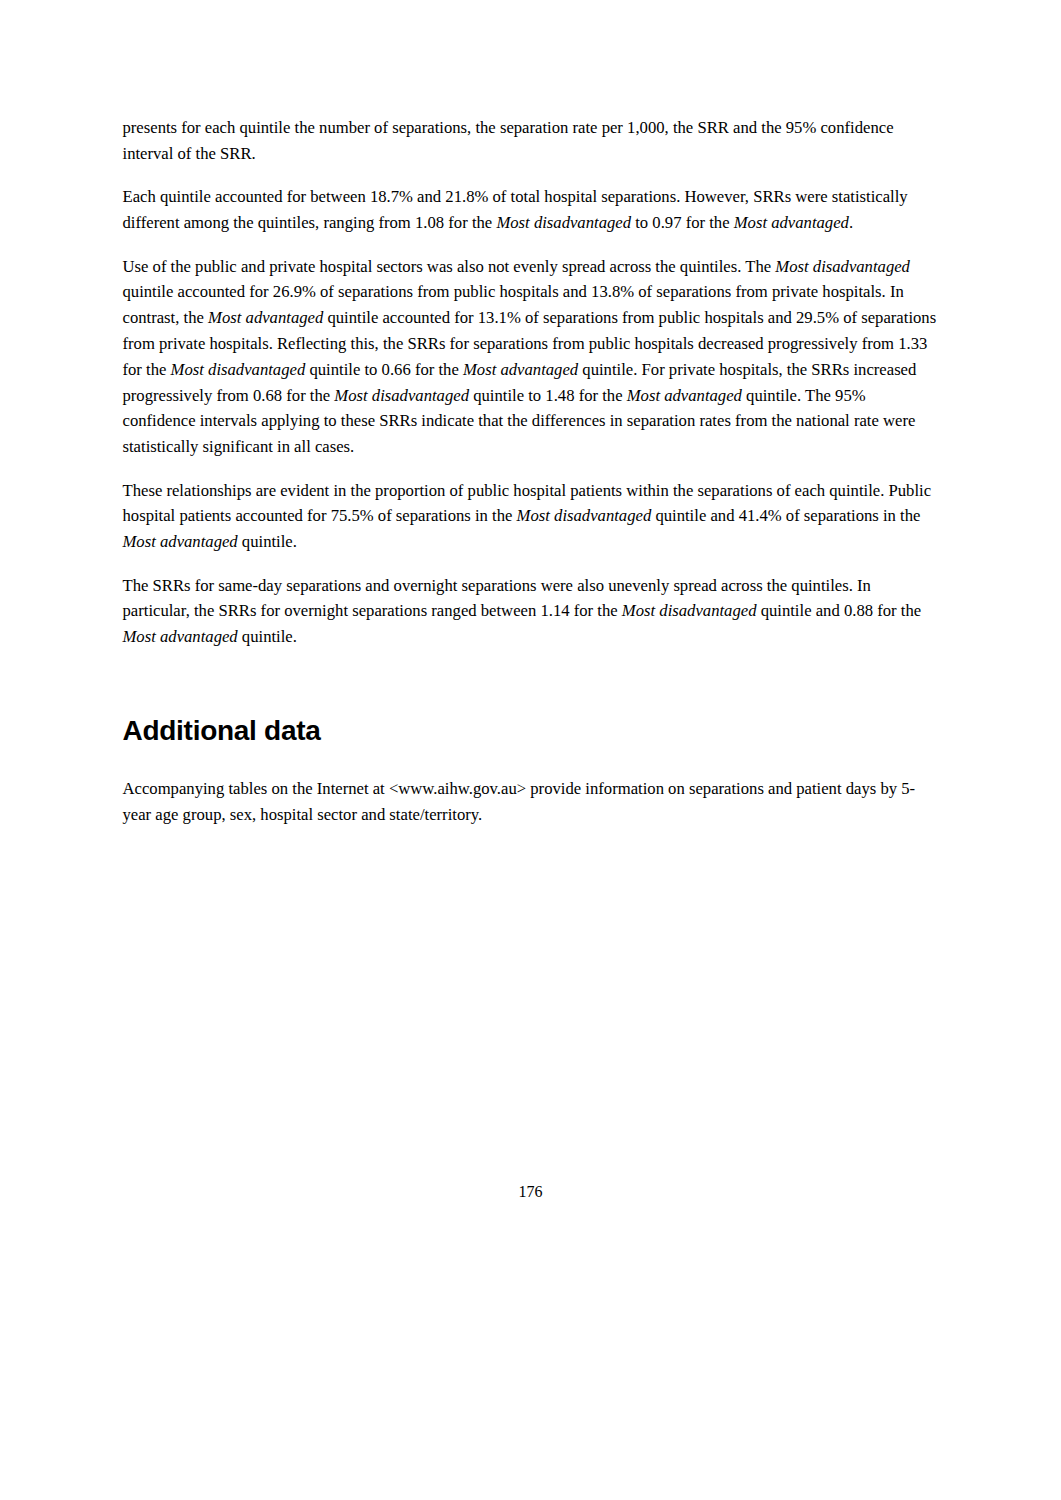presents for each quintile the number of separations, the separation rate per 1,000, the SRR and the 95% confidence interval of the SRR.
Each quintile accounted for between 18.7% and 21.8% of total hospital separations. However, SRRs were statistically different among the quintiles, ranging from 1.08 for the Most disadvantaged to 0.97 for the Most advantaged.
Use of the public and private hospital sectors was also not evenly spread across the quintiles. The Most disadvantaged quintile accounted for 26.9% of separations from public hospitals and 13.8% of separations from private hospitals. In contrast, the Most advantaged quintile accounted for 13.1% of separations from public hospitals and 29.5% of separations from private hospitals. Reflecting this, the SRRs for separations from public hospitals decreased progressively from 1.33 for the Most disadvantaged quintile to 0.66 for the Most advantaged quintile. For private hospitals, the SRRs increased progressively from 0.68 for the Most disadvantaged quintile to 1.48 for the Most advantaged quintile. The 95% confidence intervals applying to these SRRs indicate that the differences in separation rates from the national rate were statistically significant in all cases.
These relationships are evident in the proportion of public hospital patients within the separations of each quintile. Public hospital patients accounted for 75.5% of separations in the Most disadvantaged quintile and 41.4% of separations in the Most advantaged quintile.
The SRRs for same-day separations and overnight separations were also unevenly spread across the quintiles. In particular, the SRRs for overnight separations ranged between 1.14 for the Most disadvantaged quintile and 0.88 for the Most advantaged quintile.
Additional data
Accompanying tables on the Internet at <www.aihw.gov.au> provide information on separations and patient days by 5-year age group, sex, hospital sector and state/territory.
176